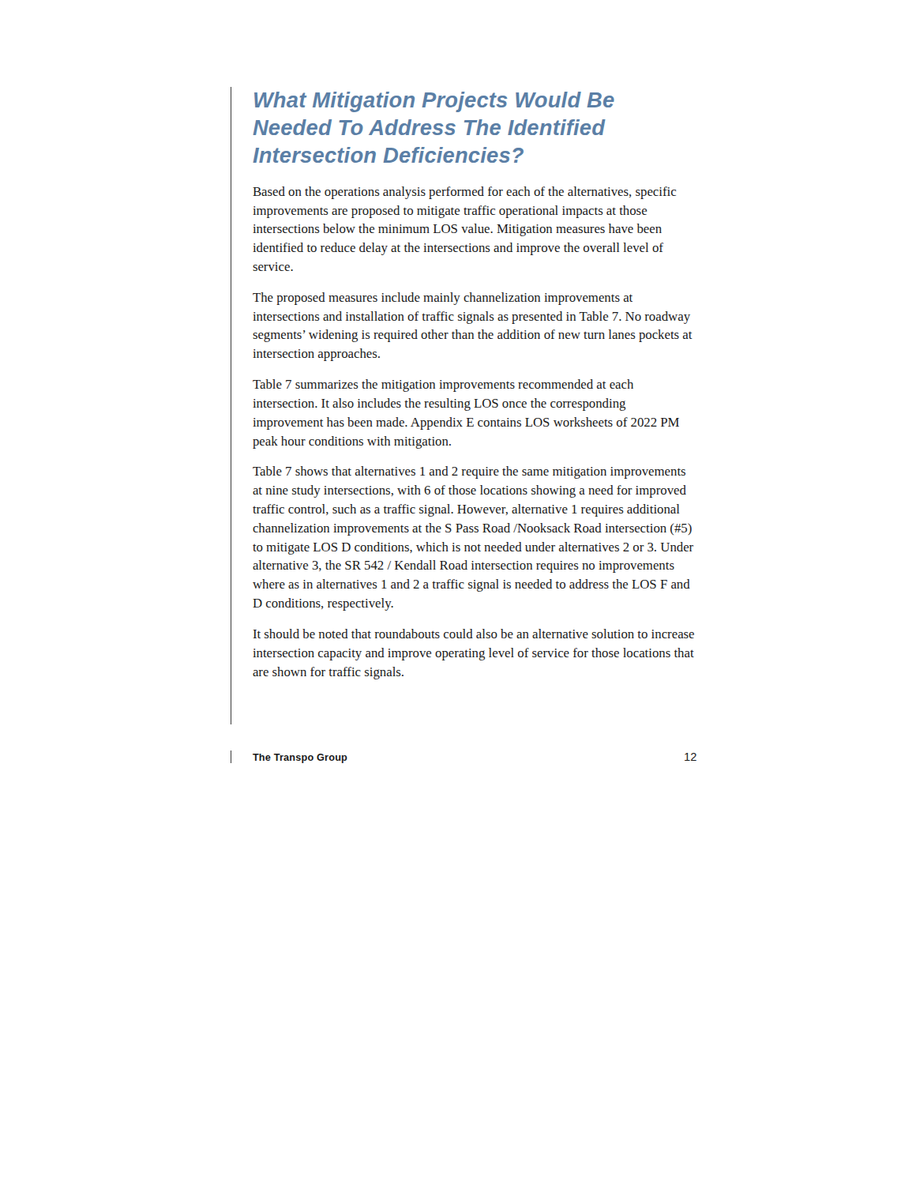What Mitigation Projects Would Be Needed To Address The Identified Intersection Deficiencies?
Based on the operations analysis performed for each of the alternatives, specific improvements are proposed to mitigate traffic operational impacts at those intersections below the minimum LOS value. Mitigation measures have been identified to reduce delay at the intersections and improve the overall level of service.
The proposed measures include mainly channelization improvements at intersections and installation of traffic signals as presented in Table 7. No roadway segments’ widening is required other than the addition of new turn lanes pockets at intersection approaches.
Table 7 summarizes the mitigation improvements recommended at each intersection. It also includes the resulting LOS once the corresponding improvement has been made. Appendix E contains LOS worksheets of 2022 PM peak hour conditions with mitigation.
Table 7 shows that alternatives 1 and 2 require the same mitigation improvements at nine study intersections, with 6 of those locations showing a need for improved traffic control, such as a traffic signal. However, alternative 1 requires additional channelization improvements at the S Pass Road /Nooksack Road intersection (#5) to mitigate LOS D conditions, which is not needed under alternatives 2 or 3. Under alternative 3, the SR 542 / Kendall Road intersection requires no improvements where as in alternatives 1 and 2 a traffic signal is needed to address the LOS F and D conditions, respectively.
It should be noted that roundabouts could also be an alternative solution to increase intersection capacity and improve operating level of service for those locations that are shown for traffic signals.
The Transpo Group
12